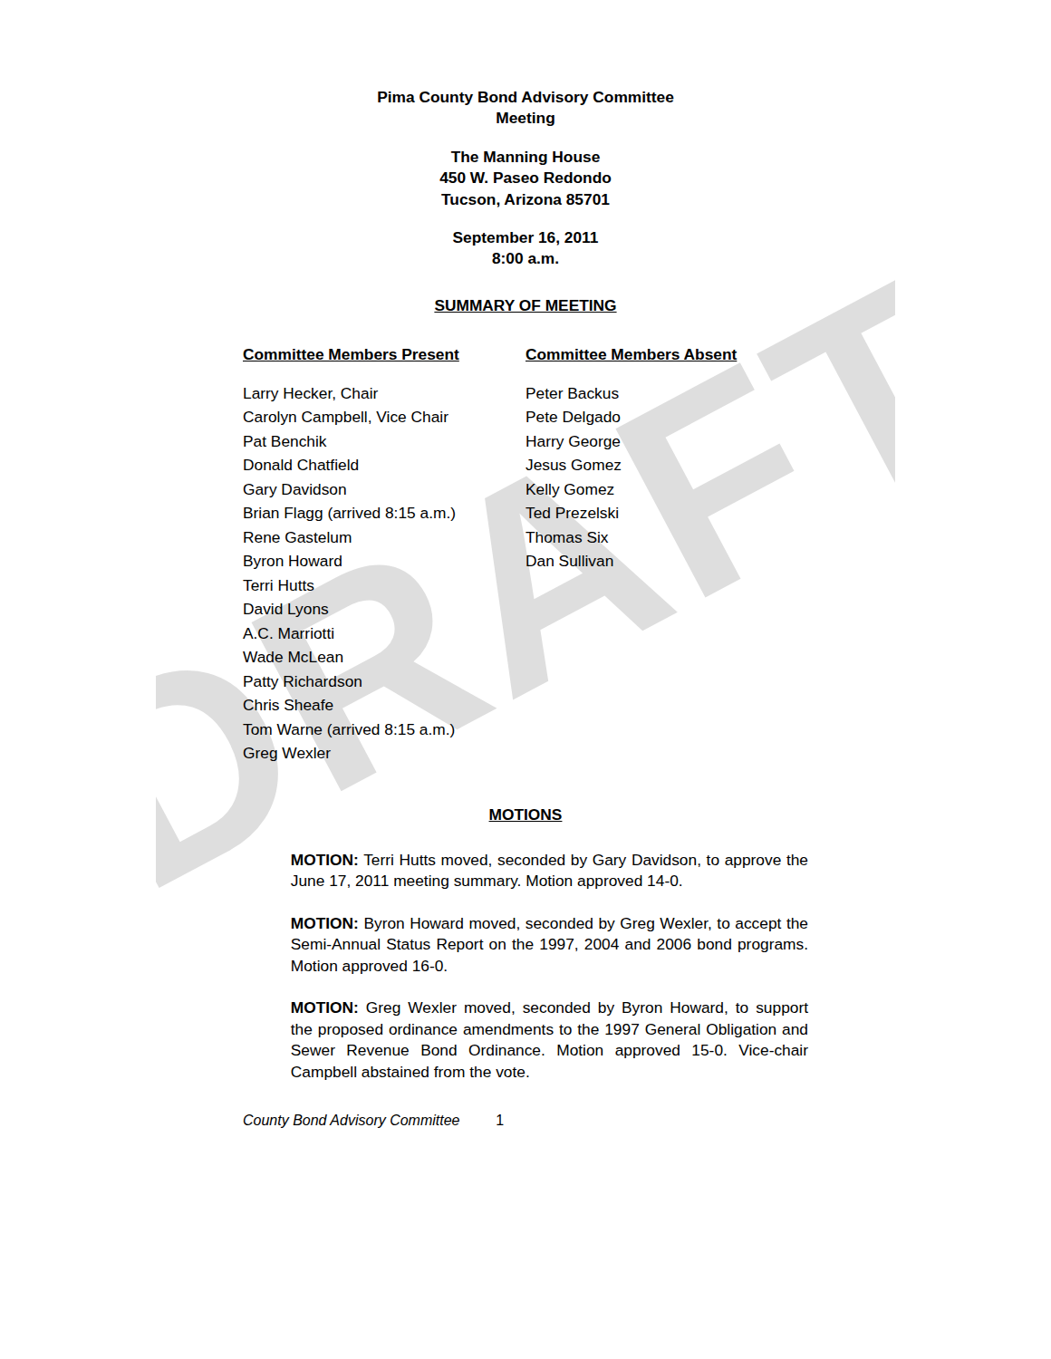DRAFT
Pima County Bond Advisory Committee
Meeting
The Manning House
450 W. Paseo Redondo
Tucson, Arizona 85701
September 16, 2011
8:00 a.m.
SUMMARY OF MEETING
| Committee Members Present | Committee Members Absent |
| --- | --- |
| Larry Hecker, Chair Carolyn Campbell, Vice Chair Pat Benchik Donald Chatfield Gary Davidson Brian Flagg (arrived 8:15 a.m.) Rene Gastelum Byron Howard Terri Hutts David Lyons A.C. Marriotti Wade McLean Patty Richardson Chris Sheafe Tom Warne (arrived 8:15 a.m.) Greg Wexler | Peter Backus Pete Delgado Harry George Jesus Gomez Kelly Gomez Ted Prezelski Thomas Six Dan Sullivan |
MOTIONS
MOTION: Terri Hutts moved, seconded by Gary Davidson, to approve the June 17, 2011 meeting summary. Motion approved 14-0.
MOTION: Byron Howard moved, seconded by Greg Wexler, to accept the Semi-Annual Status Report on the 1997, 2004 and 2006 bond programs. Motion approved 16-0.
MOTION: Greg Wexler moved, seconded by Byron Howard, to support the proposed ordinance amendments to the 1997 General Obligation and Sewer Revenue Bond Ordinance. Motion approved 15-0. Vice-chair Campbell abstained from the vote.
County Bond Advisory Committee 1